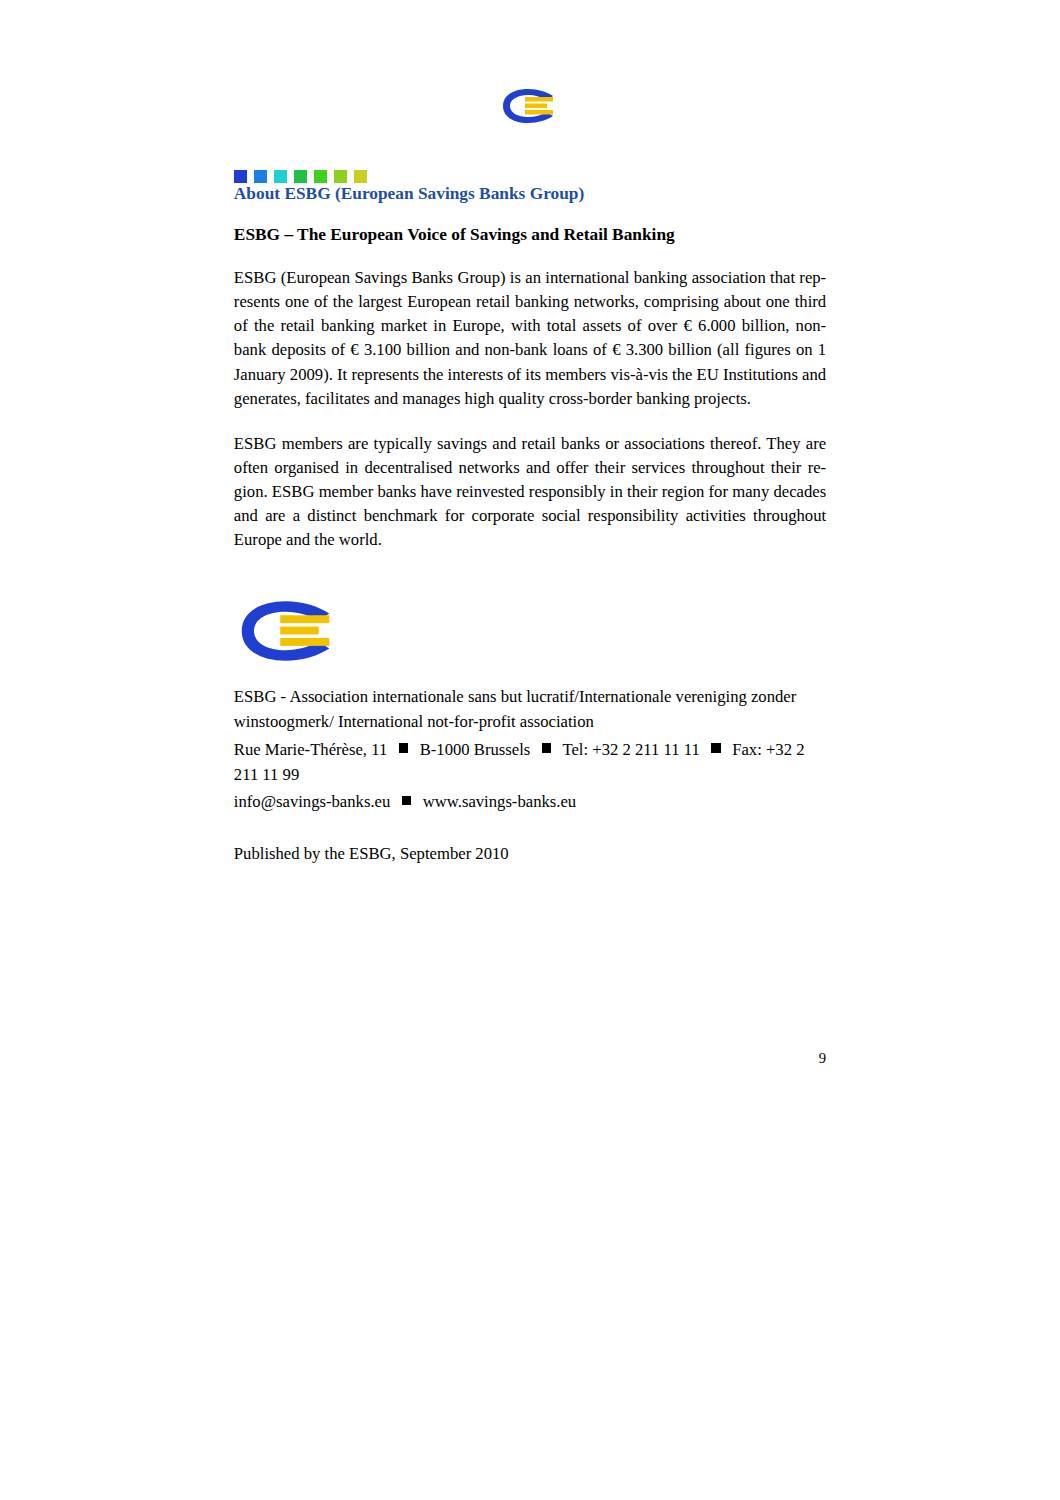About ESBG (European Savings Banks Group)
ESBG – The European Voice of Savings and Retail Banking
ESBG (European Savings Banks Group) is an international banking association that represents one of the largest European retail banking networks, comprising about one third of the retail banking market in Europe, with total assets of over € 6.000 billion, non-bank deposits of € 3.100 billion and non-bank loans of € 3.300 billion (all figures on 1 January 2009). It represents the interests of its members vis-à-vis the EU Institutions and generates, facilitates and manages high quality cross-border banking projects.
ESBG members are typically savings and retail banks or associations thereof. They are often organised in decentralised networks and offer their services throughout their region. ESBG member banks have reinvested responsibly in their region for many decades and are a distinct benchmark for corporate social responsibility activities throughout Europe and the world.
ESBG - Association internationale sans but lucratif/Internationale vereniging zonder winstoogmerk/ International not-for-profit association
Rue Marie-Thérèse, 11 B-1000 Brussels Tel: +32 2 211 11 11 Fax: +32 2 211 11 99
info@savings-banks.eu www.savings-banks.eu
Published by the ESBG, September 2010
9